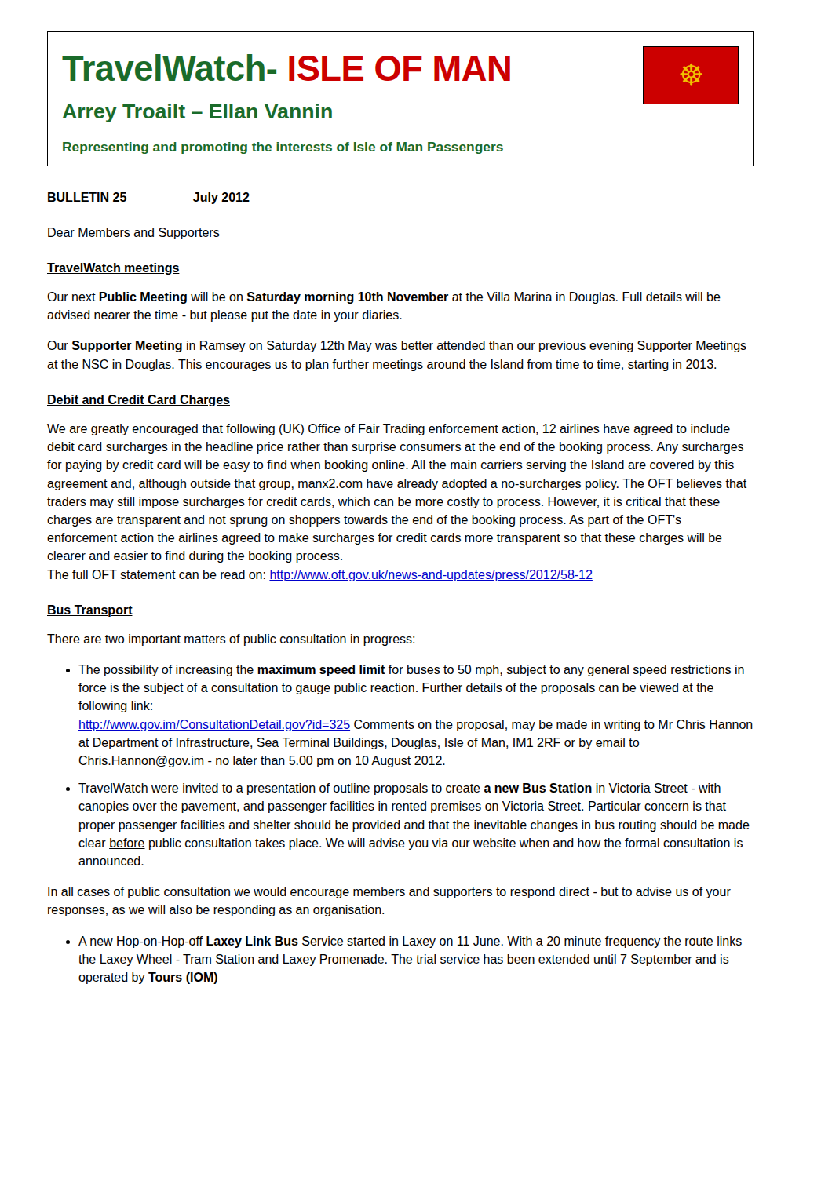☸
TravelWatch- ISLE OF MAN
Arrey Troailt – Ellan Vannin
Representing and promoting the interests of Isle of Man Passengers
BULLETIN 25 July 2012
Dear Members and Supporters
TravelWatch meetings
Our next Public Meeting will be on Saturday morning 10th November at the Villa Marina in Douglas. Full details will be advised nearer the time - but please put the date in your diaries.
Our Supporter Meeting in Ramsey on Saturday 12th May was better attended than our previous evening Supporter Meetings at the NSC in Douglas. This encourages us to plan further meetings around the Island from time to time, starting in 2013.
Debit and Credit Card Charges
We are greatly encouraged that following (UK) Office of Fair Trading enforcement action, 12 airlines have agreed to include debit card surcharges in the headline price rather than surprise consumers at the end of the booking process. Any surcharges for paying by credit card will be easy to find when booking online. All the main carriers serving the Island are covered by this agreement and, although outside that group, manx2.com have already adopted a no-surcharges policy. The OFT believes that traders may still impose surcharges for credit cards, which can be more costly to process. However, it is critical that these charges are transparent and not sprung on shoppers towards the end of the booking process. As part of the OFT's enforcement action the airlines agreed to make surcharges for credit cards more transparent so that these charges will be clearer and easier to find during the booking process.
The full OFT statement can be read on: http://www.oft.gov.uk/news-and-updates/press/2012/58-12
Bus Transport
There are two important matters of public consultation in progress:
The possibility of increasing the maximum speed limit for buses to 50 mph, subject to any general speed restrictions in force is the subject of a consultation to gauge public reaction. Further details of the proposals can be viewed at the following link:
http://www.gov.im/ConsultationDetail.gov?id=325 Comments on the proposal, may be made in writing to Mr Chris Hannon at Department of Infrastructure, Sea Terminal Buildings, Douglas, Isle of Man, IM1 2RF or by email to Chris.Hannon@gov.im - no later than 5.00 pm on 10 August 2012.
TravelWatch were invited to a presentation of outline proposals to create a new Bus Station in Victoria Street - with canopies over the pavement, and passenger facilities in rented premises on Victoria Street. Particular concern is that proper passenger facilities and shelter should be provided and that the inevitable changes in bus routing should be made clear before public consultation takes place. We will advise you via our website when and how the formal consultation is announced.
In all cases of public consultation we would encourage members and supporters to respond direct - but to advise us of your responses, as we will also be responding as an organisation.
A new Hop-on-Hop-off Laxey Link Bus Service started in Laxey on 11 June. With a 20 minute frequency the route links the Laxey Wheel - Tram Station and Laxey Promenade. The trial service has been extended until 7 September and is operated by Tours (IOM)